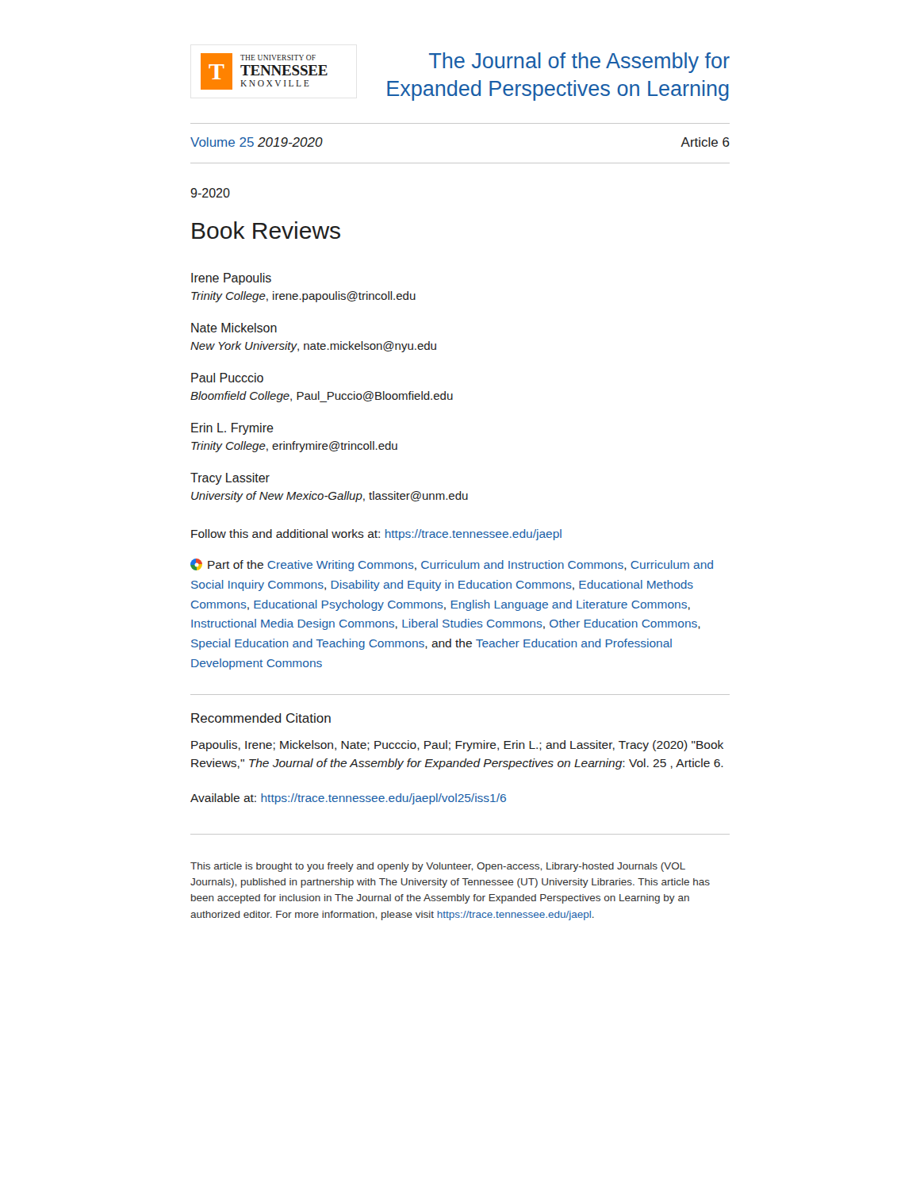T
The University of Tennessee Knoxville
The Journal of the Assembly for Expanded Perspectives on Learning
Volume 25 2019-2020
Article 6
9-2020
Book Reviews
Irene Papoulis Trinity College, irene.papoulis@trincoll.edu
Nate Mickelson New York University, nate.mickelson@nyu.edu
Paul Pucccio Bloomfield College, Paul_Puccio@Bloomfield.edu
Erin L. Frymire Trinity College, erinfrymire@trincoll.edu
Tracy Lassiter University of New Mexico-Gallup, tlassiter@unm.edu
Follow this and additional works at: https://trace.tennessee.edu/jaepl
Part of the Creative Writing Commons, Curriculum and Instruction Commons, Curriculum and Social Inquiry Commons, Disability and Equity in Education Commons, Educational Methods Commons, Educational Psychology Commons, English Language and Literature Commons, Instructional Media Design Commons, Liberal Studies Commons, Other Education Commons, Special Education and Teaching Commons, and the Teacher Education and Professional Development Commons
Recommended Citation
Papoulis, Irene; Mickelson, Nate; Pucccio, Paul; Frymire, Erin L.; and Lassiter, Tracy (2020) "Book Reviews," The Journal of the Assembly for Expanded Perspectives on Learning: Vol. 25 , Article 6.
Available at: https://trace.tennessee.edu/jaepl/vol25/iss1/6
This article is brought to you freely and openly by Volunteer, Open-access, Library-hosted Journals (VOL Journals), published in partnership with The University of Tennessee (UT) University Libraries. This article has been accepted for inclusion in The Journal of the Assembly for Expanded Perspectives on Learning by an authorized editor. For more information, please visit https://trace.tennessee.edu/jaepl.